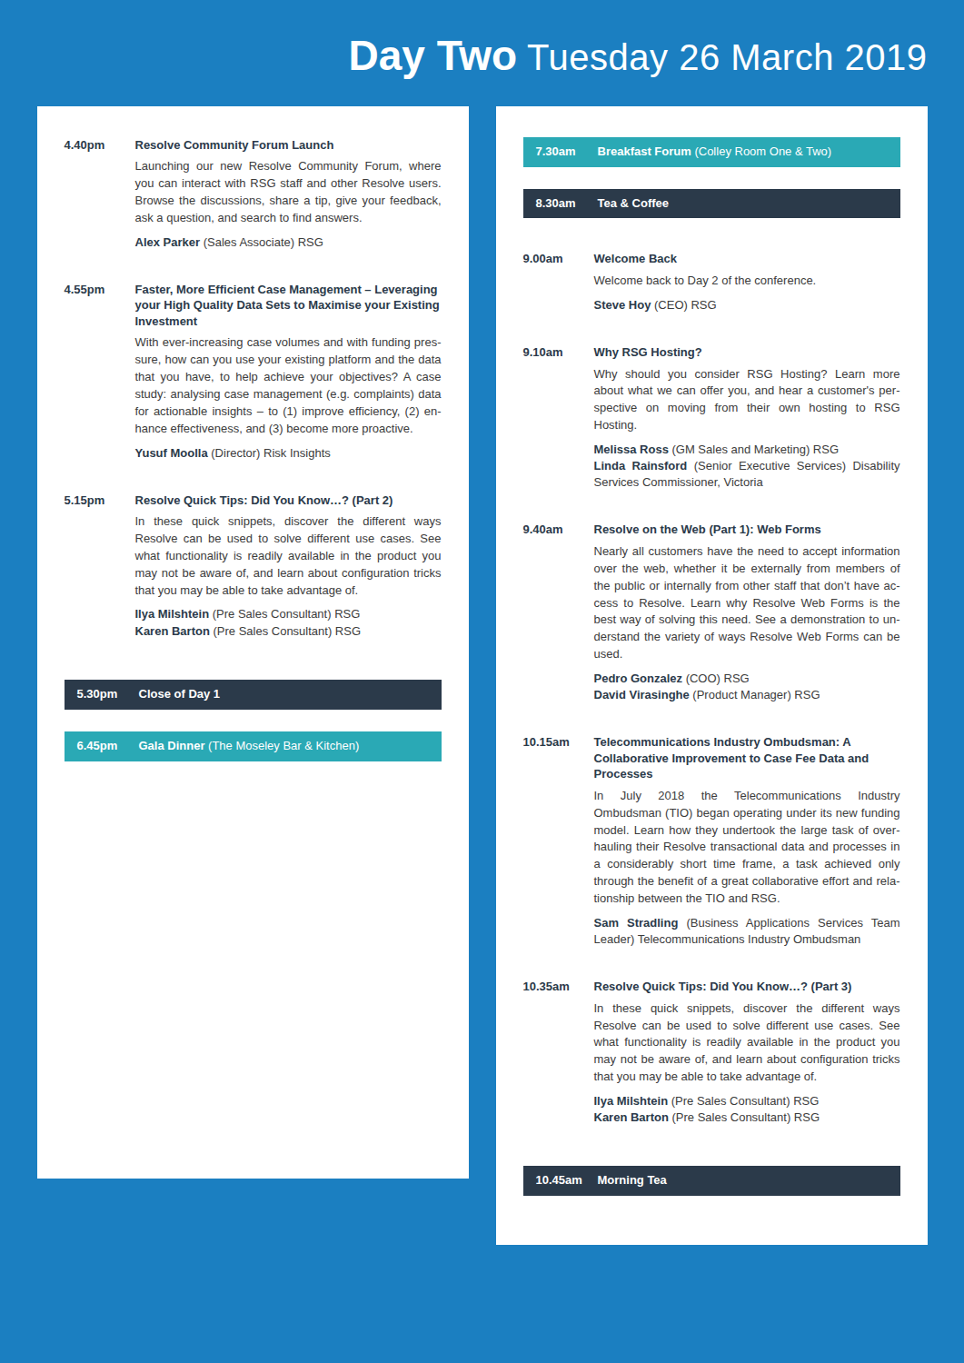Day Two Tuesday 26 March 2019
4.40pm
Resolve Community Forum Launch
Launching our new Resolve Community Forum, where you can interact with RSG staff and other Resolve users. Browse the discussions, share a tip, give your feedback, ask a question, and search to find answers.
Alex Parker (Sales Associate) RSG
4.55pm
Faster, More Efficient Case Management – Leveraging your High Quality Data Sets to Maximise your Existing Investment
With ever-increasing case volumes and with funding pressure, how can you use your existing platform and the data that you have, to help achieve your objectives? A case study: analysing case management (e.g. complaints) data for actionable insights – to (1) improve efficiency, (2) enhance effectiveness, and (3) become more proactive.
Yusuf Moolla (Director) Risk Insights
5.15pm
Resolve Quick Tips: Did You Know…? (Part 2)
In these quick snippets, discover the different ways Resolve can be used to solve different use cases. See what functionality is readily available in the product you may not be aware of, and learn about configuration tricks that you may be able to take advantage of.
Ilya Milshtein (Pre Sales Consultant) RSG
Karen Barton (Pre Sales Consultant) RSG
5.30pm
Close of Day 1
6.45pm
Gala Dinner (The Moseley Bar & Kitchen)
7.30am
Breakfast Forum (Colley Room One & Two)
8.30am
Tea & Coffee
9.00am
Welcome Back
Welcome back to Day 2 of the conference.
Steve Hoy (CEO) RSG
9.10am
Why RSG Hosting?
Why should you consider RSG Hosting? Learn more about what we can offer you, and hear a customer's perspective on moving from their own hosting to RSG Hosting.
Melissa Ross (GM Sales and Marketing) RSG
Linda Rainsford (Senior Executive Services) Disability Services Commissioner, Victoria
9.40am
Resolve on the Web (Part 1): Web Forms
Nearly all customers have the need to accept information over the web, whether it be externally from members of the public or internally from other staff that don’t have access to Resolve. Learn why Resolve Web Forms is the best way of solving this need. See a demonstration to understand the variety of ways Resolve Web Forms can be used.
Pedro Gonzalez (COO) RSG
David Virasinghe (Product Manager) RSG
10.15am
Telecommunications Industry Ombudsman: A Collaborative Improvement to Case Fee Data and Processes
In July 2018 the Telecommunications Industry Ombudsman (TIO) began operating under its new funding model. Learn how they undertook the large task of overhauling their Resolve transactional data and processes in a considerably short time frame, a task achieved only through the benefit of a great collaborative effort and relationship between the TIO and RSG.
Sam Stradling (Business Applications Services Team Leader) Telecommunications Industry Ombudsman
10.35am
Resolve Quick Tips: Did You Know…? (Part 3)
In these quick snippets, discover the different ways Resolve can be used to solve different use cases. See what functionality is readily available in the product you may not be aware of, and learn about configuration tricks that you may be able to take advantage of.
Ilya Milshtein (Pre Sales Consultant) RSG
Karen Barton (Pre Sales Consultant) RSG
10.45am
Morning Tea